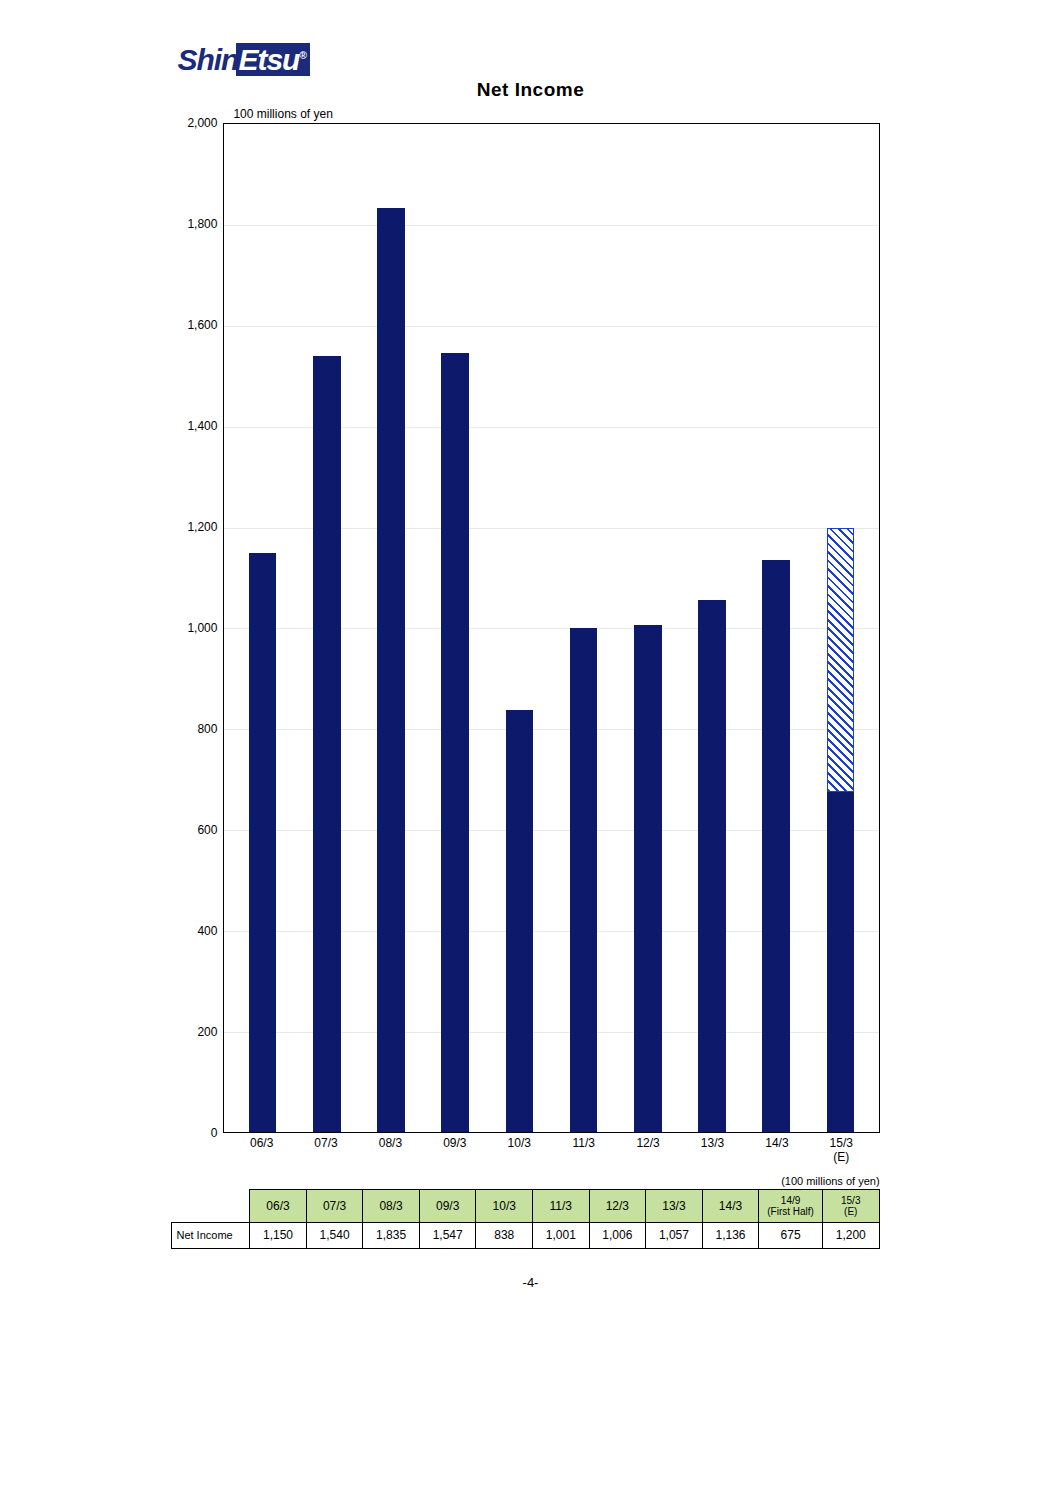ShinEtsu®
Net Income
100 millions of yen
2,000 1,800 1,600 1,400 1,200 1,000 800 600 400 200 0
06/3
07/3
08/3
09/3
10/3
11/3
12/3
13/3
14/3
15/3
(E)
(100 millions of yen)
| | 06/3 | 07/3 | 08/3 | 09/3 | 10/3 | 11/3 | 12/3 | 13/3 | 14/3 | 14/9 (First Half) | 15/3 (E) |
| --- | --- | --- | --- | --- | --- | --- | --- | --- | --- | --- | --- |
| Net Income | 1,150 | 1,540 | 1,835 | 1,547 | 838 | 1,001 | 1,006 | 1,057 | 1,136 | 675 | 1,200 |
-4-